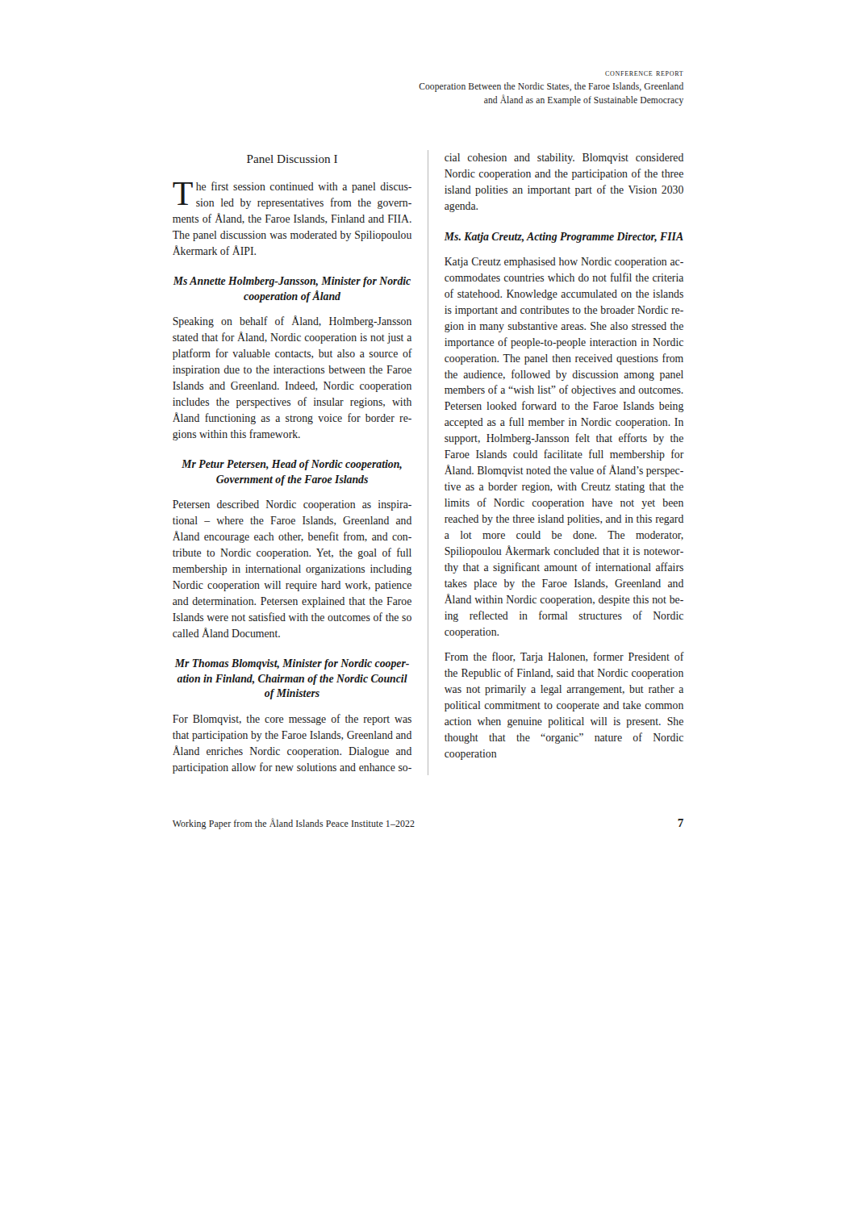Conference Report Cooperation Between the Nordic States, the Faroe Islands, Greenland and Åland as an Example of Sustainable Democracy
Panel Discussion I
The first session continued with a panel discussion led by representatives from the governments of Åland, the Faroe Islands, Finland and FIIA. The panel discussion was moderated by Spiliopoulou Åkermark of ÅIPI.
Ms Annette Holmberg-Jansson, Minister for Nordic cooperation of Åland
Speaking on behalf of Åland, Holmberg-Jansson stated that for Åland, Nordic cooperation is not just a platform for valuable contacts, but also a source of inspiration due to the interactions between the Faroe Islands and Greenland. Indeed, Nordic cooperation includes the perspectives of insular regions, with Åland functioning as a strong voice for border regions within this framework.
Mr Petur Petersen, Head of Nordic cooperation, Government of the Faroe Islands
Petersen described Nordic cooperation as inspirational – where the Faroe Islands, Greenland and Åland encourage each other, benefit from, and contribute to Nordic cooperation. Yet, the goal of full membership in international organizations including Nordic cooperation will require hard work, patience and determination. Petersen explained that the Faroe Islands were not satisfied with the outcomes of the so called Åland Document.
Mr Thomas Blomqvist, Minister for Nordic cooperation in Finland, Chairman of the Nordic Council of Ministers
For Blomqvist, the core message of the report was that participation by the Faroe Islands, Greenland and Åland enriches Nordic cooperation. Dialogue and participation allow for new solutions and enhance social cohesion and stability. Blomqvist considered Nordic cooperation and the participation of the three island polities an important part of the Vision 2030 agenda.
Ms. Katja Creutz, Acting Programme Director, FIIA
Katja Creutz emphasised how Nordic cooperation accommodates countries which do not fulfil the criteria of statehood. Knowledge accumulated on the islands is important and contributes to the broader Nordic region in many substantive areas. She also stressed the importance of people-to-people interaction in Nordic cooperation. The panel then received questions from the audience, followed by discussion among panel members of a “wish list” of objectives and outcomes. Petersen looked forward to the Faroe Islands being accepted as a full member in Nordic cooperation. In support, Holmberg-Jansson felt that efforts by the Faroe Islands could facilitate full membership for Åland. Blomqvist noted the value of Åland’s perspective as a border region, with Creutz stating that the limits of Nordic cooperation have not yet been reached by the three island polities, and in this regard a lot more could be done. The moderator, Spiliopoulou Åkermark concluded that it is noteworthy that a significant amount of international affairs takes place by the Faroe Islands, Greenland and Åland within Nordic cooperation, despite this not being reflected in formal structures of Nordic cooperation.
From the floor, Tarja Halonen, former President of the Republic of Finland, said that Nordic cooperation was not primarily a legal arrangement, but rather a political commitment to cooperate and take common action when genuine political will is present. She thought that the “organic” nature of Nordic cooperation
Working Paper from the Åland Islands Peace Institute 1–2022 7